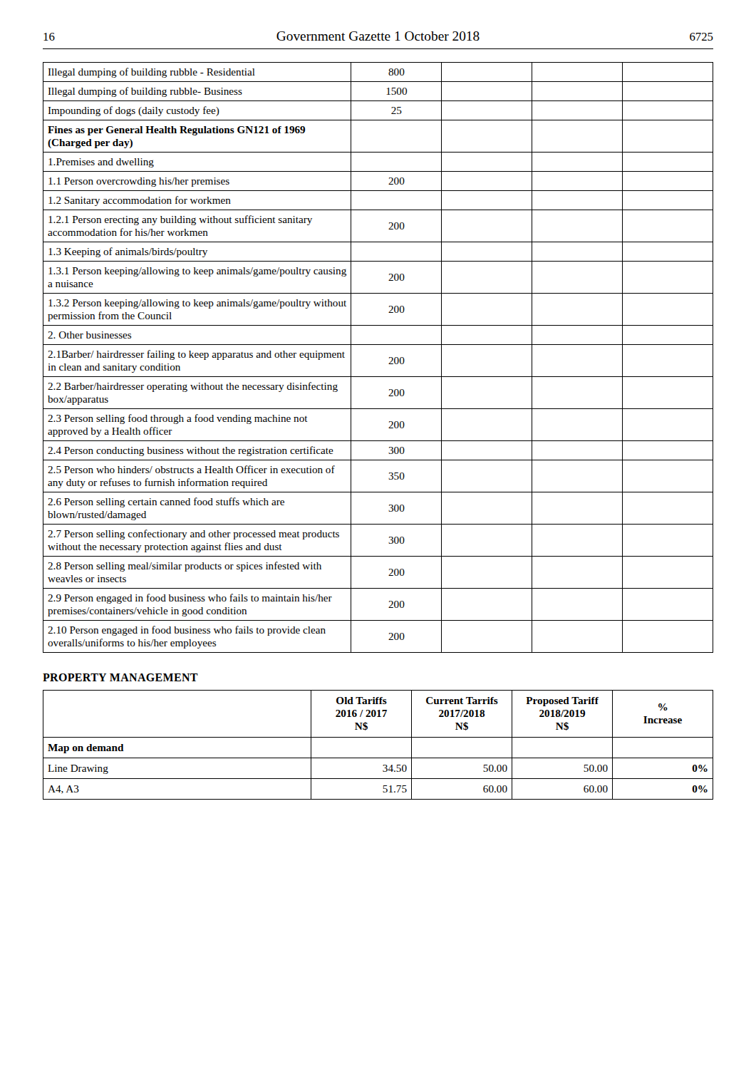16
Government Gazette 1 October 2018
6725
| Illegal dumping of building rubble - Residential | 800 | | | |
| Illegal dumping of building rubble- Business | 1500 | | | |
| Impounding of dogs (daily custody fee) | 25 | | | |
| Fines as per General Health Regulations GN121 of 1969 (Charged per day) | | | | |
| 1.Premises and dwelling | | | | |
| 1.1 Person overcrowding his/her premises | 200 | | | |
| 1.2 Sanitary accommodation for workmen | | | | |
| 1.2.1 Person erecting any building without sufficient sanitary accommodation for his/her workmen | 200 | | | |
| 1.3 Keeping of animals/birds/poultry | | | | |
| 1.3.1 Person keeping/allowing to keep animals/game/poultry causing a nuisance | 200 | | | |
| 1.3.2 Person keeping/allowing to keep animals/game/poultry without permission from the Council | 200 | | | |
| 2. Other businesses | | | | |
| 2.1Barber/ hairdresser failing to keep apparatus and other equipment in clean and sanitary condition | 200 | | | |
| 2.2 Barber/hairdresser operating without the necessary disinfecting box/apparatus | 200 | | | |
| 2.3 Person selling food through a food vending machine not approved by a Health officer | 200 | | | |
| 2.4 Person conducting business without the registration certificate | 300 | | | |
| 2.5 Person who hinders/ obstructs a Health Officer in execution of any duty or refuses to furnish information required | 350 | | | |
| 2.6 Person selling certain canned food stuffs which are blown/rusted/damaged | 300 | | | |
| 2.7 Person selling confectionary and other processed meat products without the necessary protection against flies and dust | 300 | | | |
| 2.8 Person selling meal/similar products or spices infested with weavles or insects | 200 | | | |
| 2.9 Person engaged in food business who fails to maintain his/her premises/containers/vehicle in good condition | 200 | | | |
| 2.10 Person engaged in food business who fails to provide clean overalls/uniforms to his/her employees | 200 | | | |
PROPERTY MANAGEMENT
| | Old Tariffs 2016 / 2017 N$ | Current Tarrifs 2017/2018 N$ | Proposed Tariff 2018/2019 N$ | % Increase |
| --- | --- | --- | --- | --- |
| Map on demand | | | | |
| Line Drawing | 34.50 | 50.00 | 50.00 | 0% |
| A4, A3 | 51.75 | 60.00 | 60.00 | 0% |